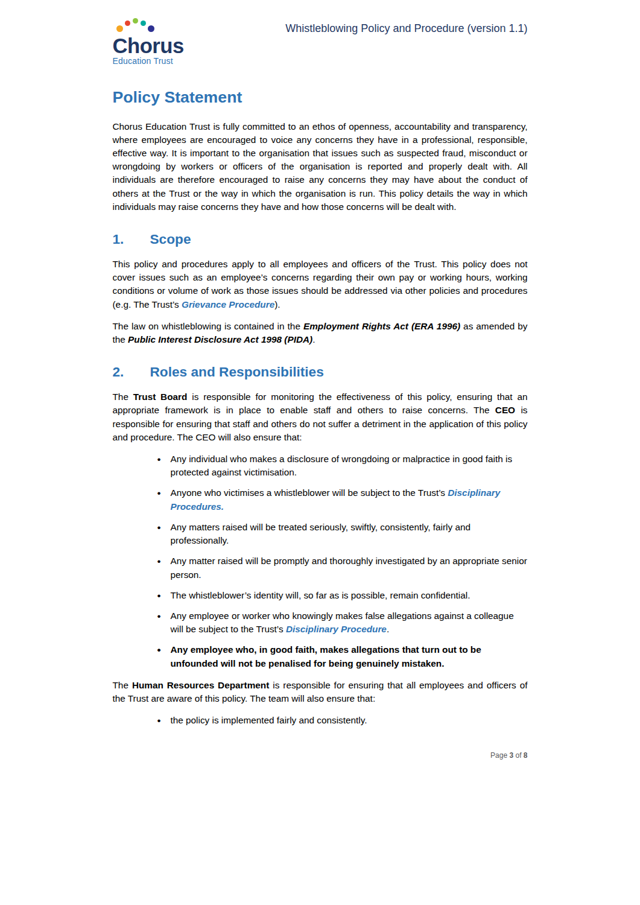Chorus
Education Trust
Whistleblowing Policy and Procedure (version 1.1)
Policy Statement
Chorus Education Trust is fully committed to an ethos of openness, accountability and transparency, where employees are encouraged to voice any concerns they have in a professional, responsible, effective way. It is important to the organisation that issues such as suspected fraud, misconduct or wrongdoing by workers or officers of the organisation is reported and properly dealt with. All individuals are therefore encouraged to raise any concerns they may have about the conduct of others at the Trust or the way in which the organisation is run. This policy details the way in which individuals may raise concerns they have and how those concerns will be dealt with.
1. Scope
This policy and procedures apply to all employees and officers of the Trust. This policy does not cover issues such as an employee’s concerns regarding their own pay or working hours, working conditions or volume of work as those issues should be addressed via other policies and procedures (e.g. The Trust’s Grievance Procedure).
The law on whistleblowing is contained in the Employment Rights Act (ERA 1996) as amended by the Public Interest Disclosure Act 1998 (PIDA).
2. Roles and Responsibilities
The Trust Board is responsible for monitoring the effectiveness of this policy, ensuring that an appropriate framework is in place to enable staff and others to raise concerns. The CEO is responsible for ensuring that staff and others do not suffer a detriment in the application of this policy and procedure. The CEO will also ensure that:
Any individual who makes a disclosure of wrongdoing or malpractice in good faith is protected against victimisation.
Anyone who victimises a whistleblower will be subject to the Trust’s Disciplinary Procedures.
Any matters raised will be treated seriously, swiftly, consistently, fairly and professionally.
Any matter raised will be promptly and thoroughly investigated by an appropriate senior person.
The whistleblower’s identity will, so far as is possible, remain confidential.
Any employee or worker who knowingly makes false allegations against a colleague will be subject to the Trust’s Disciplinary Procedure.
Any employee who, in good faith, makes allegations that turn out to be unfounded will not be penalised for being genuinely mistaken.
The Human Resources Department is responsible for ensuring that all employees and officers of the Trust are aware of this policy. The team will also ensure that:
the policy is implemented fairly and consistently.
Page 3 of 8